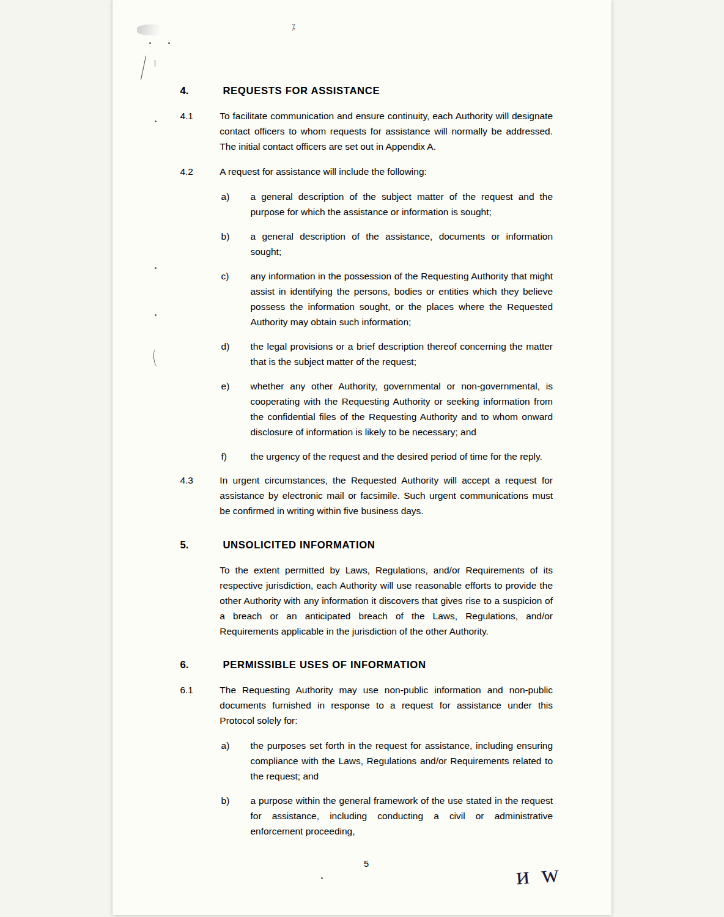⁒
4.
REQUESTS FOR ASSISTANCE
4.1 To facilitate communication and ensure continuity, each Authority will designate contact officers to whom requests for assistance will normally be addressed. The initial contact officers are set out in Appendix A.
4.2 A request for assistance will include the following:
a) a general description of the subject matter of the request and the purpose for which the assistance or information is sought;
b) a general description of the assistance, documents or information sought;
c) any information in the possession of the Requesting Authority that might assist in identifying the persons, bodies or entities which they believe possess the information sought, or the places where the Requested Authority may obtain such information;
d) the legal provisions or a brief description thereof concerning the matter that is the subject matter of the request;
e) whether any other Authority, governmental or non-governmental, is cooperating with the Requesting Authority or seeking information from the confidential files of the Requesting Authority and to whom onward disclosure of information is likely to be necessary; and
f) the urgency of the request and the desired period of time for the reply.
4.3 In urgent circumstances, the Requested Authority will accept a request for assistance by electronic mail or facsimile. Such urgent communications must be confirmed in writing within five business days.
5.
UNSOLICITED INFORMATION
To the extent permitted by Laws, Regulations, and/or Requirements of its respective jurisdiction, each Authority will use reasonable efforts to provide the other Authority with any information it discovers that gives rise to a suspicion of a breach or an anticipated breach of the Laws, Regulations, and/or Requirements applicable in the jurisdiction of the other Authority.
6.
PERMISSIBLE USES OF INFORMATION
6.1 The Requesting Authority may use non-public information and non-public documents furnished in response to a request for assistance under this Protocol solely for:
a) the purposes set forth in the request for assistance, including ensuring compliance with the Laws, Regulations and/or Requirements related to the request; and
b) a purpose within the general framework of the use stated in the request for assistance, including conducting a civil or administrative enforcement proceeding,
5
ᴎ ᴡ